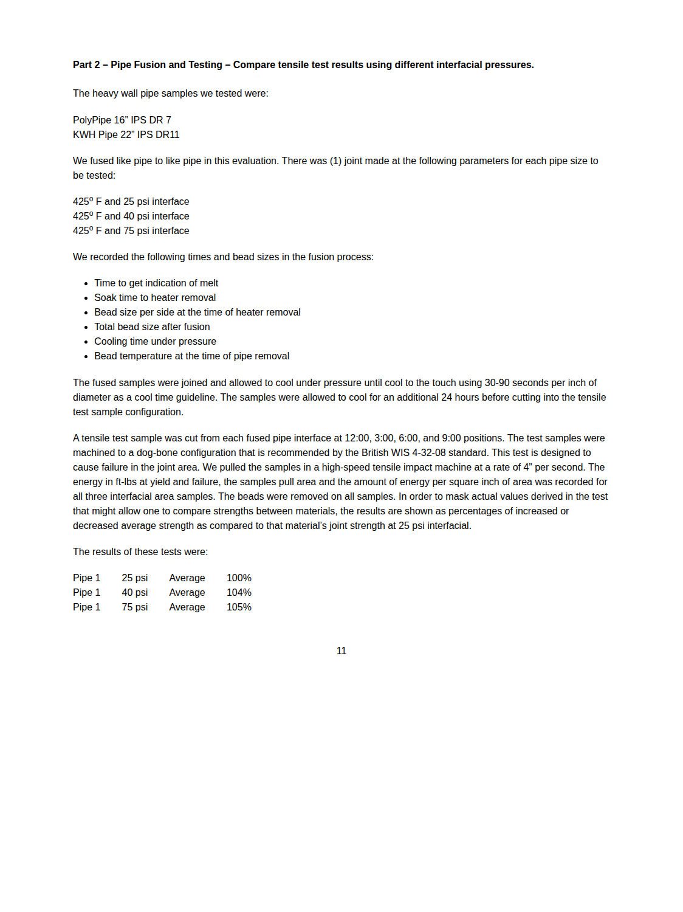Part 2 – Pipe Fusion and Testing – Compare tensile test results using different interfacial pressures.
The heavy wall pipe samples we tested were:
PolyPipe 16” IPS DR 7
KWH Pipe 22” IPS DR11
We fused like pipe to like pipe in this evaluation. There was (1) joint made at the following parameters for each pipe size to be tested:
425o F and 25 psi interface
425o F and 40 psi interface
425o F and 75 psi interface
We recorded the following times and bead sizes in the fusion process:
Time to get indication of melt
Soak time to heater removal
Bead size per side at the time of heater removal
Total bead size after fusion
Cooling time under pressure
Bead temperature at the time of pipe removal
The fused samples were joined and allowed to cool under pressure until cool to the touch using 30-90 seconds per inch of diameter as a cool time guideline. The samples were allowed to cool for an additional 24 hours before cutting into the tensile test sample configuration.
A tensile test sample was cut from each fused pipe interface at 12:00, 3:00, 6:00, and 9:00 positions. The test samples were machined to a dog-bone configuration that is recommended by the British WIS 4-32-08 standard. This test is designed to cause failure in the joint area. We pulled the samples in a high-speed tensile impact machine at a rate of 4” per second. The energy in ft-lbs at yield and failure, the samples pull area and the amount of energy per square inch of area was recorded for all three interfacial area samples. The beads were removed on all samples. In order to mask actual values derived in the test that might allow one to compare strengths between materials, the results are shown as percentages of increased or decreased average strength as compared to that material’s joint strength at 25 psi interfacial.
The results of these tests were:
| Pipe 1 | 25 psi | Average | 100% |
| Pipe 1 | 40 psi | Average | 104% |
| Pipe 1 | 75 psi | Average | 105% |
11